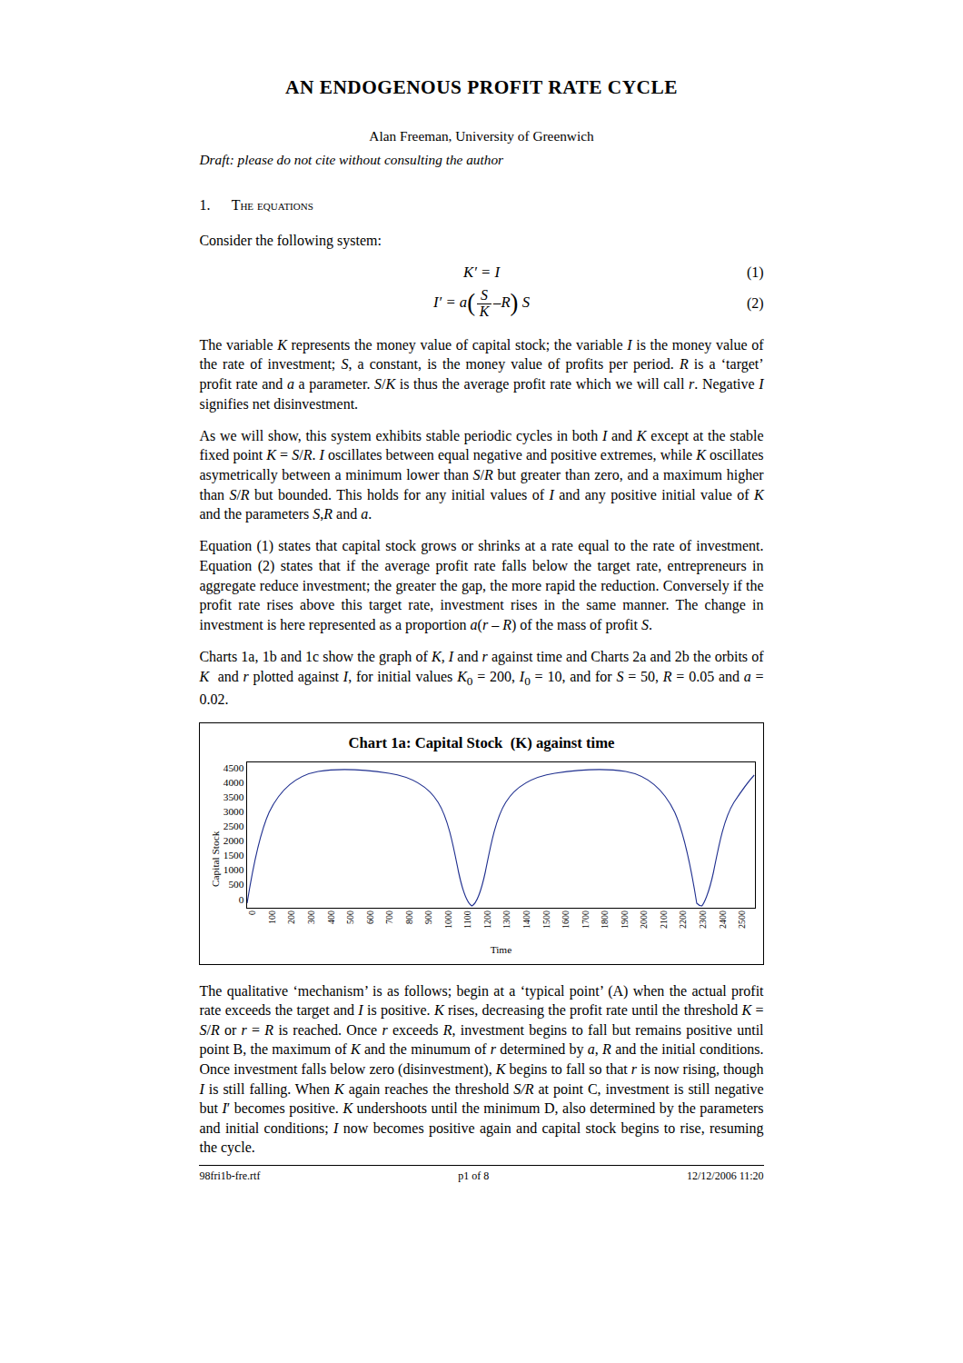AN ENDOGENOUS PROFIT RATE CYCLE
Alan Freeman, University of Greenwich
Draft: please do not cite without consulting the author
1. The equations
Consider the following system:
K′ = I (1)
I′ = a(SK–R) S (2)
The variable K represents the money value of capital stock; the variable I is the money value of the rate of investment; S, a constant, is the money value of profits per period. R is a ‘target’ profit rate and a a parameter. S/K is thus the average profit rate which we will call r. Negative I signifies net disinvestment.
As we will show, this system exhibits stable periodic cycles in both I and K except at the stable fixed point K = S/R. I oscillates between equal negative and positive extremes, while K oscillates asymetrically between a minimum lower than S/R but greater than zero, and a maximum higher than S/R but bounded. This holds for any initial values of I and any positive initial value of K and the parameters S,R and a.
Equation (1) states that capital stock grows or shrinks at a rate equal to the rate of investment. Equation (2) states that if the average profit rate falls below the target rate, entrepreneurs in aggregate reduce investment; the greater the gap, the more rapid the reduction. Conversely if the profit rate rises above this target rate, investment rises in the same manner. The change in investment is here represented as a proportion a(r – R) of the mass of profit S.
Charts 1a, 1b and 1c show the graph of K, I and r against time and Charts 2a and 2b the orbits of K and r plotted against I, for initial values K0 = 200, I0 = 10, and for S = 50, R = 0.05 and a = 0.02.
Chart 1a: Capital Stock (K) against time
Capital Stock
4500 4000 3500 3000 2500 2000 1500 1000 500 0
01002003004005006007008009001000110012001300140015001600170018001900200021002200230024002500
Time
The qualitative ‘mechanism’ is as follows; begin at a ‘typical point’ (A) when the actual profit rate exceeds the target and I is positive. K rises, decreasing the profit rate until the threshold K = S/R or r = R is reached. Once r exceeds R, investment begins to fall but remains positive until point B, the maximum of K and the minumum of r determined by a, R and the initial conditions. Once investment falls below zero (disinvestment), K begins to fall so that r is now rising, though I is still falling. When K again reaches the threshold S/R at point C, investment is still negative but I′ becomes positive. K undershoots until the minimum D, also determined by the parameters and initial conditions; I now becomes positive again and capital stock begins to rise, resuming the cycle.
98fri1b-fre.rtf p1 of 8 12/12/2006 11:20